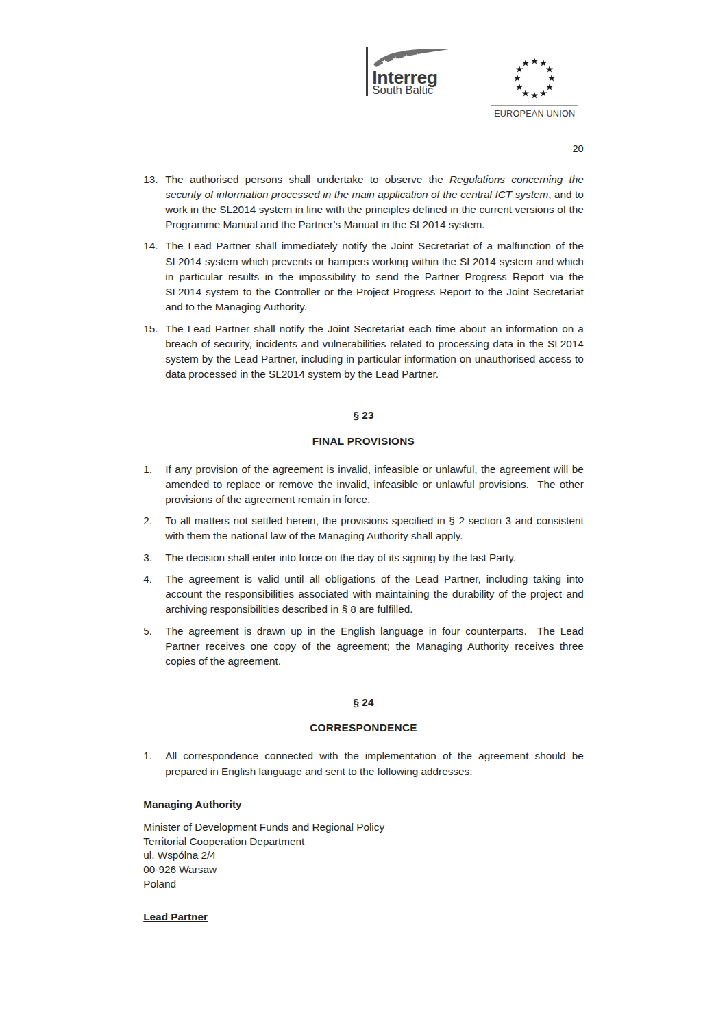Interreg South Baltic
EUROPEAN UNION
20
13. The authorised persons shall undertake to observe the Regulations concerning the security of information processed in the main application of the central ICT system, and to work in the SL2014 system in line with the principles defined in the current versions of the Programme Manual and the Partner’s Manual in the SL2014 system.
14. The Lead Partner shall immediately notify the Joint Secretariat of a malfunction of the SL2014 system which prevents or hampers working within the SL2014 system and which in particular results in the impossibility to send the Partner Progress Report via the SL2014 system to the Controller or the Project Progress Report to the Joint Secretariat and to the Managing Authority.
15. The Lead Partner shall notify the Joint Secretariat each time about an information on a breach of security, incidents and vulnerabilities related to processing data in the SL2014 system by the Lead Partner, including in particular information on unauthorised access to data processed in the SL2014 system by the Lead Partner.
§ 23
FINAL PROVISIONS
1. If any provision of the agreement is invalid, infeasible or unlawful, the agreement will be amended to replace or remove the invalid, infeasible or unlawful provisions. The other provisions of the agreement remain in force.
2. To all matters not settled herein, the provisions specified in § 2 section 3 and consistent with them the national law of the Managing Authority shall apply.
3. The decision shall enter into force on the day of its signing by the last Party.
4. The agreement is valid until all obligations of the Lead Partner, including taking into account the responsibilities associated with maintaining the durability of the project and archiving responsibilities described in § 8 are fulfilled.
5. The agreement is drawn up in the English language in four counterparts. The Lead Partner receives one copy of the agreement; the Managing Authority receives three copies of the agreement.
§ 24
CORRESPONDENCE
1. All correspondence connected with the implementation of the agreement should be prepared in English language and sent to the following addresses:
Managing Authority
Minister of Development Funds and Regional Policy
Territorial Cooperation Department
ul. Wspólna 2/4
00-926 Warsaw
Poland
Lead Partner